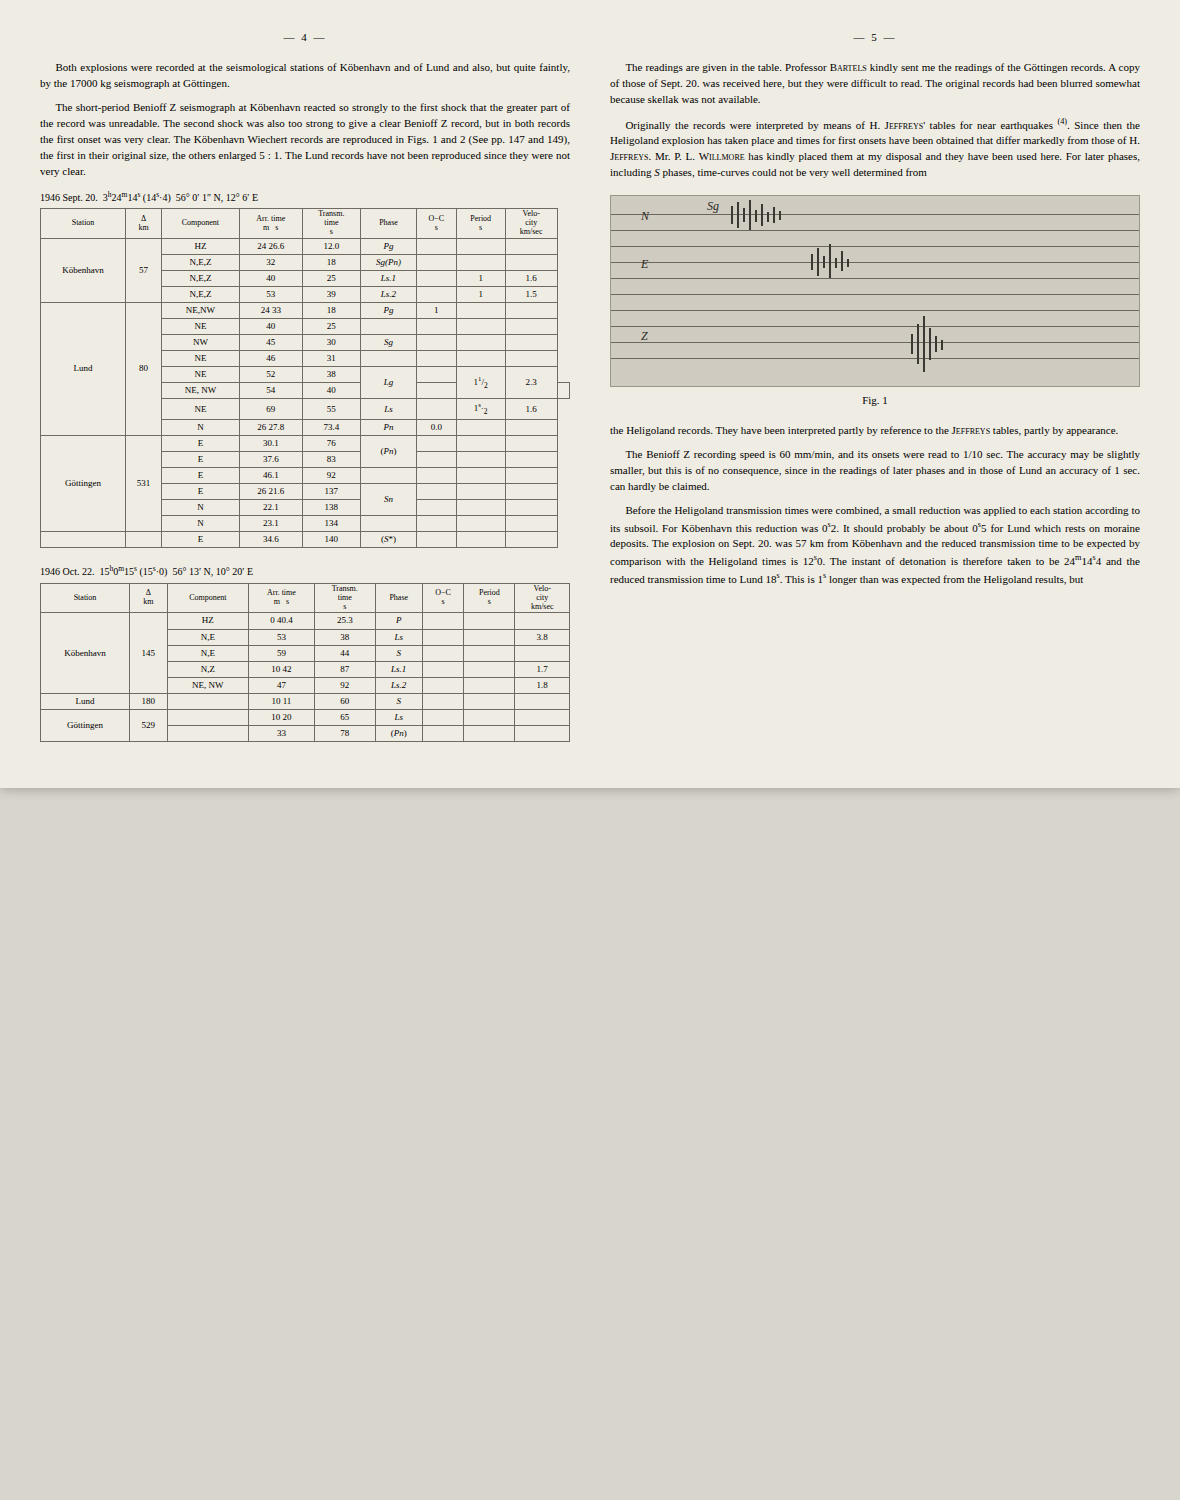— 4 —
Both explosions were recorded at the seismological stations of Köbenhavn and of Lund and also, but quite faintly, by the 17000 kg seismograph at Göttingen.
The short-period Benioff Z seismograph at Köbenhavn reacted so strongly to the first shock that the greater part of the record was unreadable. The second shock was also too strong to give a clear Benioff Z record, but in both records the first onset was very clear. The Köbenhavn Wiechert records are reproduced in Figs. 1 and 2 (See pp. 147 and 149), the first in their original size, the others enlarged 5 : 1. The Lund records have not been reproduced since they were not very clear.
1946 Sept. 20. 3 h 24 m 14 s (14 s ·4) 56° 0′ 1″ N, 12° 6′ E
| Station | Δ km | Component | Arr. time m s | Transm. time s | Phase | O−C s | Period s | Velo- city km/sec |
| --- | --- | --- | --- | --- | --- | --- | --- | --- |
| Köbenhavn | 57 | HZ | 24 26.6 | 12.0 | Pg | | | |
| N,E,Z | 32 | 18 | Sg(Pn) | | | |
| N,E,Z | 40 | 25 | Ls.1 | | 1 | 1.6 |
| N,E,Z | 53 | 39 | Ls.2 | | 1 | 1.5 |
| Lund | 80 | NE,NW | 24 33 | 18 | Pg | 1 | | |
| NE | 40 | 25 | | | | |
| NW | 45 | 30 | Sg | | | |
| NE | 46 | 31 | | | | |
| NE | 52 | 38 | Lg | | 1 1 / 2 | 2.3 |
| NE, NW | 54 | 40 | | |
| NE | 69 | 55 | Ls | | 1 s · 2 | 1.6 |
| N | 26 27.8 | 73.4 | Pn | 0.0 | | |
| Göttingen | 531 | E | 30.1 | 76 | ( Pn ) | | | |
| E | 37.6 | 83 | | | |
| E | 46.1 | 92 | | | | |
| E | 26 21.6 | 137 | Sn | | | |
| N | 22.1 | 138 | | | |
| N | 23.1 | 134 | | | | |
| | | E | 34.6 | 140 | ( S *) | | | |
1946 Oct. 22. 15 h 0 m 15 s (15 s ·0) 56° 13′ N, 10° 20′ E
| Station | Δ km | Component | Arr. time m s | Transm. time s | Phase | O−C s | Period s | Velo- city km/sec |
| --- | --- | --- | --- | --- | --- | --- | --- | --- |
| Köbenhavn | 145 | HZ | 0 40.4 | 25.3 | P | | | |
| N,E | 53 | 38 | Ls | | | 3.8 |
| N,E | 59 | 44 | S | | | |
| N,Z | 10 42 | 87 | Ls.1 | | | 1.7 |
| NE, NW | 47 | 92 | Ls.2 | | | 1.8 |
| Lund | 180 | | 10 11 | 60 | S | | | |
| Göttingen | 529 | | 10 20 | 65 | Ls | | | |
| | 33 | 78 | ( Pn ) | | | |
— 5 —
The readings are given in the table. Professor Bartels kindly sent me the readings of the Göttingen records. A copy of those of Sept. 20. was received here, but they were difficult to read. The original records had been blurred somewhat because skellak was not available.
Originally the records were interpreted by means of H. Jeffreys' tables for near earthquakes (4). Since then the Heligoland explosion has taken place and times for first onsets have been obtained that differ markedly from those of H. Jeffreys. Mr. P. L. Willmore has kindly placed them at my disposal and they have been used here. For later phases, including S phases, time-curves could not be very well determined from
Sg
N
E
Z
Fig. 1
the Heligoland records. They have been interpreted partly by reference to the Jeffreys tables, partly by appearance.
The Benioff Z recording speed is 60 mm/min, and its onsets were read to 1/10 sec. The accuracy may be slightly smaller, but this is of no consequence, since in the readings of later phases and in those of Lund an accuracy of 1 sec. can hardly be claimed.
Before the Heligoland transmission times were combined, a small reduction was applied to each station according to its subsoil. For Köbenhavn this reduction was 0s2. It should probably be about 0s5 for Lund which rests on moraine deposits. The explosion on Sept. 20. was 57 km from Köbenhavn and the reduced transmission time to be expected by comparison with the Heligoland times is 12s0. The instant of detonation is therefore taken to be 24m14s4 and the reduced transmission time to Lund 18s. This is 1s longer than was expected from the Heligoland results, but